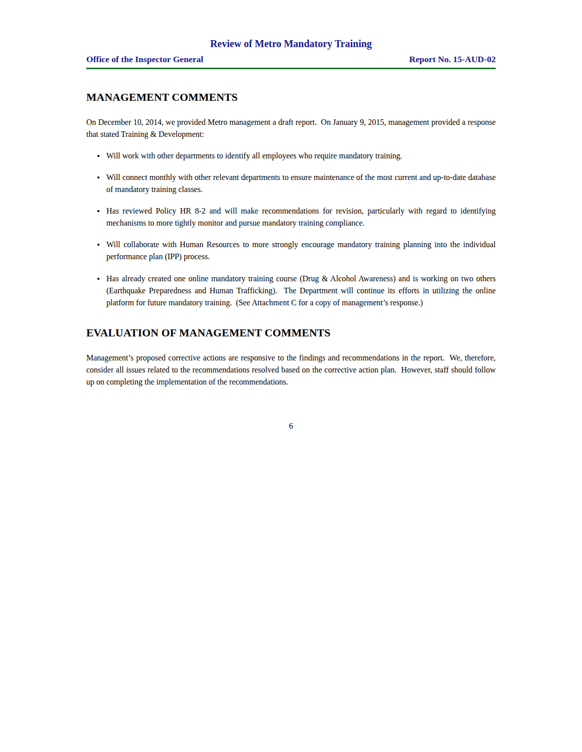Review of Metro Mandatory Training
Office of the Inspector General Report No. 15-AUD-02
MANAGEMENT COMMENTS
On December 10, 2014, we provided Metro management a draft report. On January 9, 2015, management provided a response that stated Training & Development:
Will work with other departments to identify all employees who require mandatory training.
Will connect monthly with other relevant departments to ensure maintenance of the most current and up-to-date database of mandatory training classes.
Has reviewed Policy HR 8-2 and will make recommendations for revision, particularly with regard to identifying mechanisms to more tightly monitor and pursue mandatory training compliance.
Will collaborate with Human Resources to more strongly encourage mandatory training planning into the individual performance plan (IPP) process.
Has already created one online mandatory training course (Drug & Alcohol Awareness) and is working on two others (Earthquake Preparedness and Human Trafficking). The Department will continue its efforts in utilizing the online platform for future mandatory training. (See Attachment C for a copy of management’s response.)
EVALUATION OF MANAGEMENT COMMENTS
Management’s proposed corrective actions are responsive to the findings and recommendations in the report. We, therefore, consider all issues related to the recommendations resolved based on the corrective action plan. However, staff should follow up on completing the implementation of the recommendations.
6